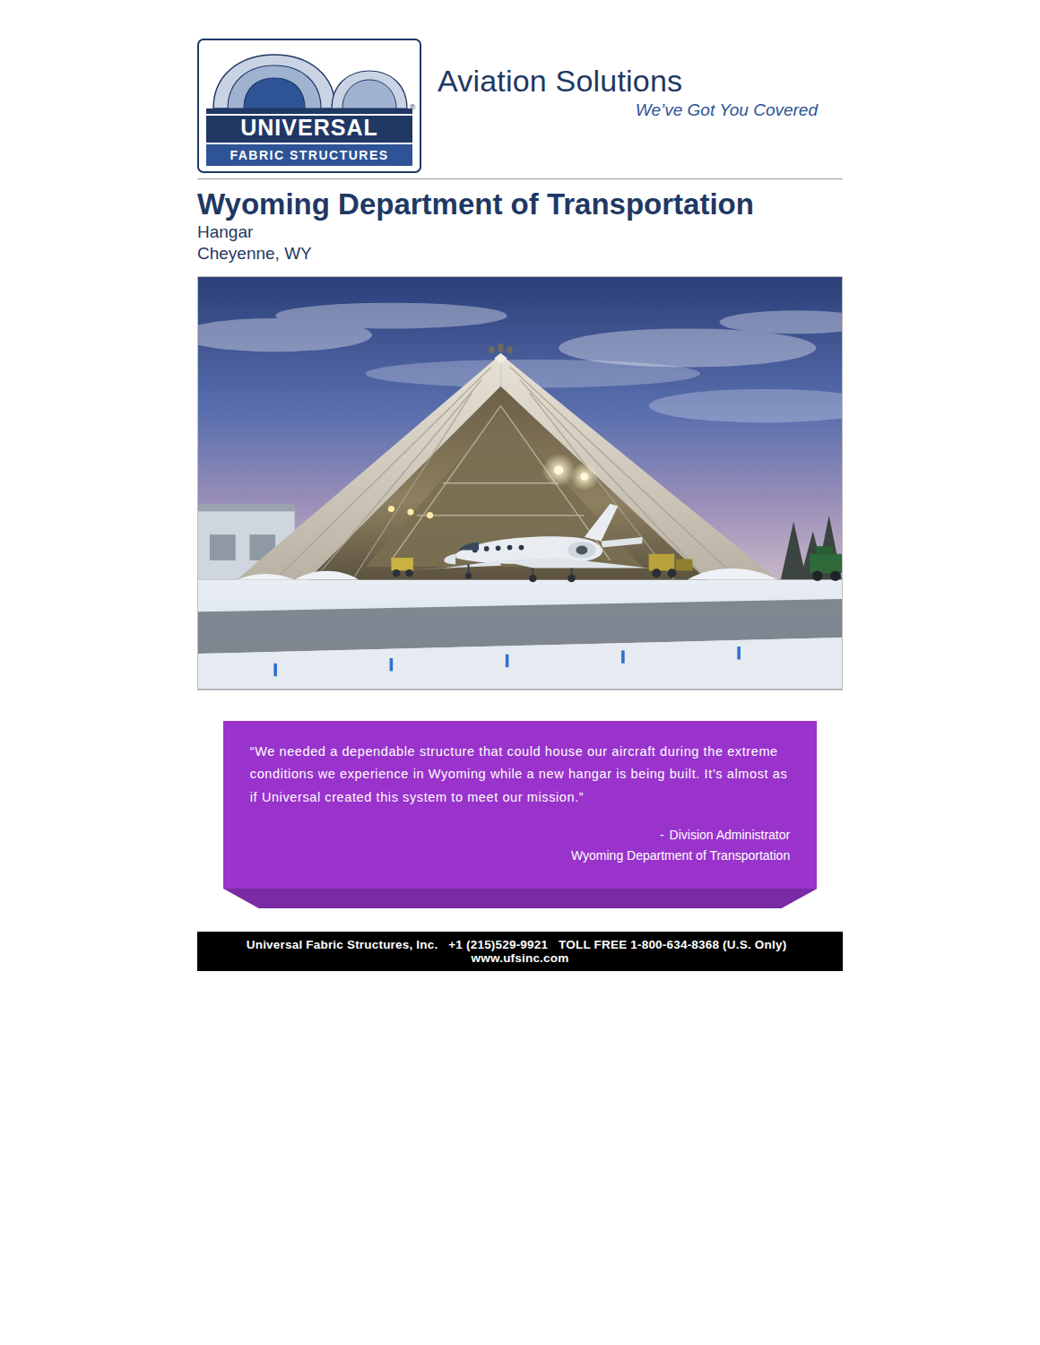UNIVERSAL FABRIC STRUCTURES ®
Aviation Solutions
We’ve Got You Covered
Wyoming Department of Transportation
Hangar
Cheyenne, WY
“We needed a dependable structure that could house our aircraft during the extreme conditions we experience in Wyoming while a new hangar is being built. It’s almost as if Universal created this system to meet our mission.”
-Division Administrator
Wyoming Department of Transportation
Universal Fabric Structures, Inc. +1 (215)529-9921 TOLL FREE 1-800-634-8368 (U.S. Only) www.ufsinc.com